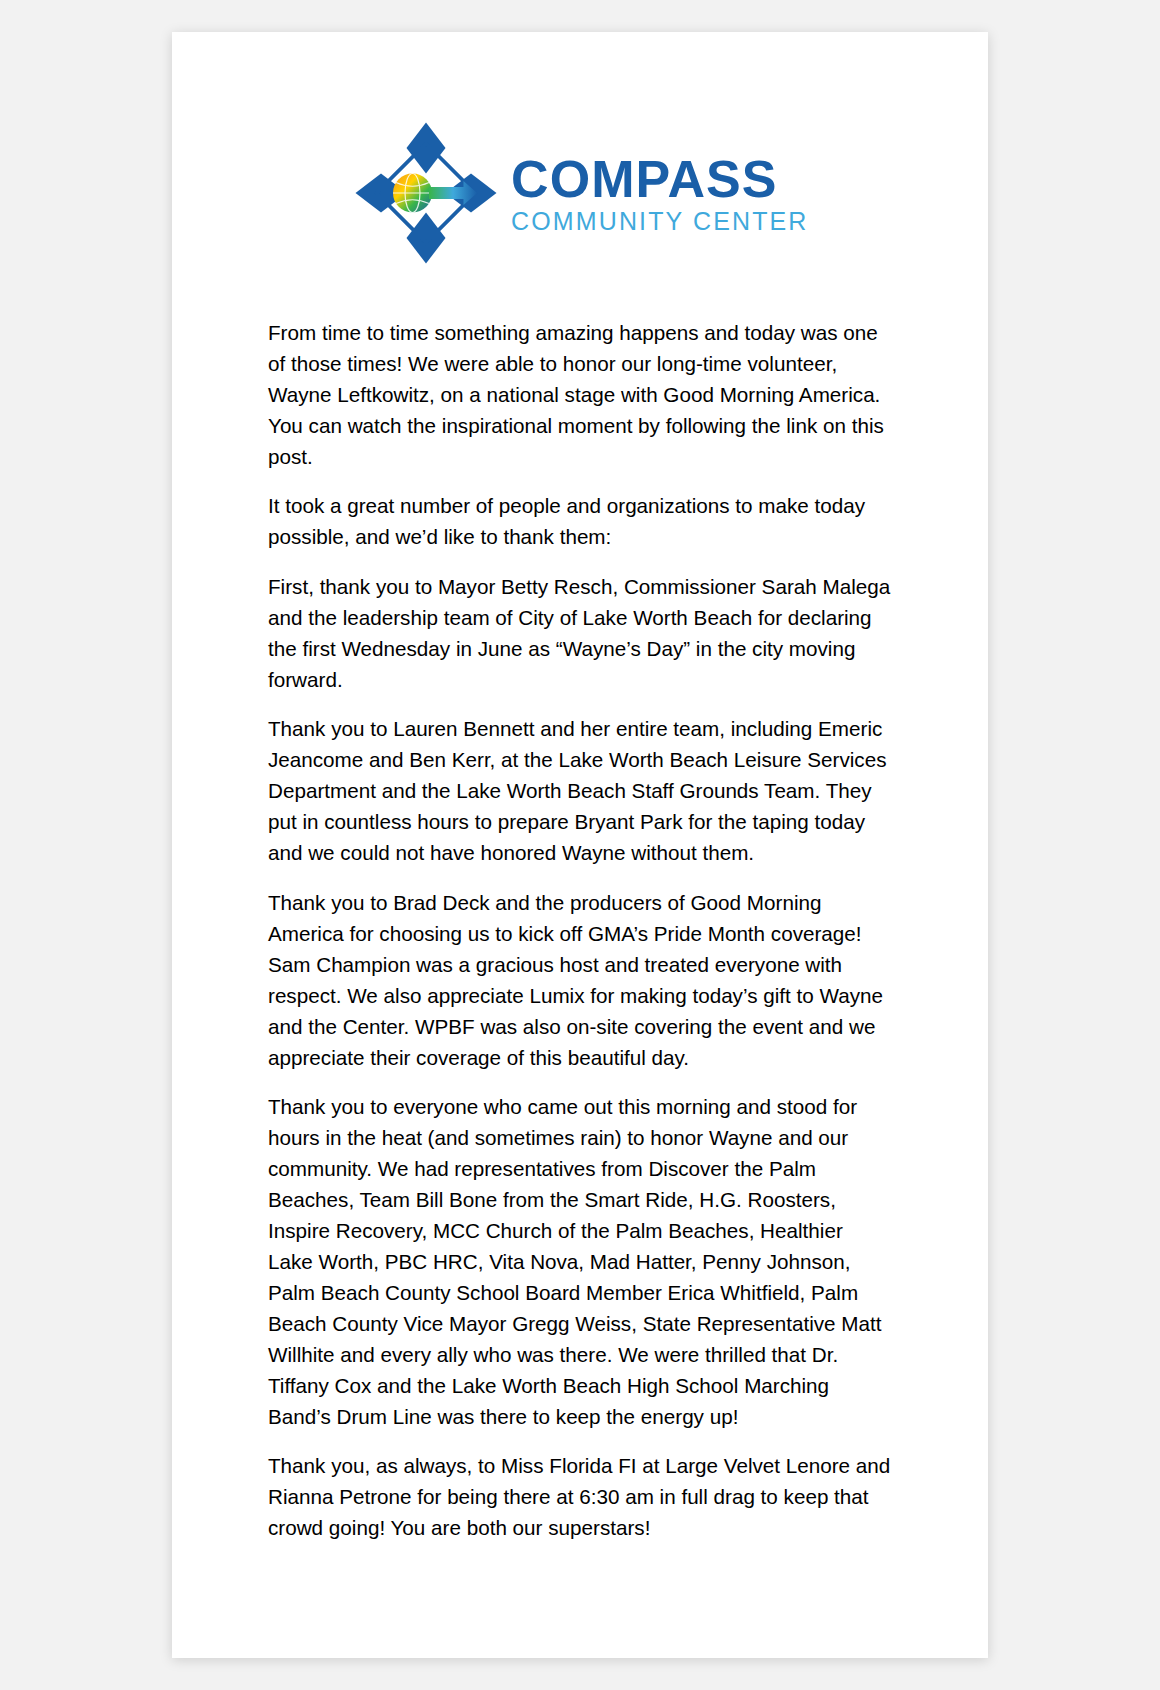COMPASS COMMUNITY CENTER
From time to time something amazing happens and today was one of those times! We were able to honor our long-time volunteer, Wayne Leftkowitz, on a national stage with Good Morning America. You can watch the inspirational moment by following the link on this post.
It took a great number of people and organizations to make today possible, and we’d like to thank them:
First, thank you to Mayor Betty Resch, Commissioner Sarah Malega and the leadership team of City of Lake Worth Beach for declaring the first Wednesday in June as “Wayne’s Day” in the city moving forward.
Thank you to Lauren Bennett and her entire team, including Emeric Jeancome and Ben Kerr, at the Lake Worth Beach Leisure Services Department and the Lake Worth Beach Staff Grounds Team. They put in countless hours to prepare Bryant Park for the taping today and we could not have honored Wayne without them.
Thank you to Brad Deck and the producers of Good Morning America for choosing us to kick off GMA’s Pride Month coverage! Sam Champion was a gracious host and treated everyone with respect. We also appreciate Lumix for making today’s gift to Wayne and the Center. WPBF was also on-site covering the event and we appreciate their coverage of this beautiful day.
Thank you to everyone who came out this morning and stood for hours in the heat (and sometimes rain) to honor Wayne and our community. We had representatives from Discover the Palm Beaches, Team Bill Bone from the Smart Ride, H.G. Roosters, Inspire Recovery, MCC Church of the Palm Beaches, Healthier Lake Worth, PBC HRC, Vita Nova, Mad Hatter, Penny Johnson, Palm Beach County School Board Member Erica Whitfield, Palm Beach County Vice Mayor Gregg Weiss, State Representative Matt Willhite and every ally who was there. We were thrilled that Dr. Tiffany Cox and the Lake Worth Beach High School Marching Band’s Drum Line was there to keep the energy up!
Thank you, as always, to Miss Florida FI at Large Velvet Lenore and Rianna Petrone for being there at 6:30 am in full drag to keep that crowd going! You are both our superstars!